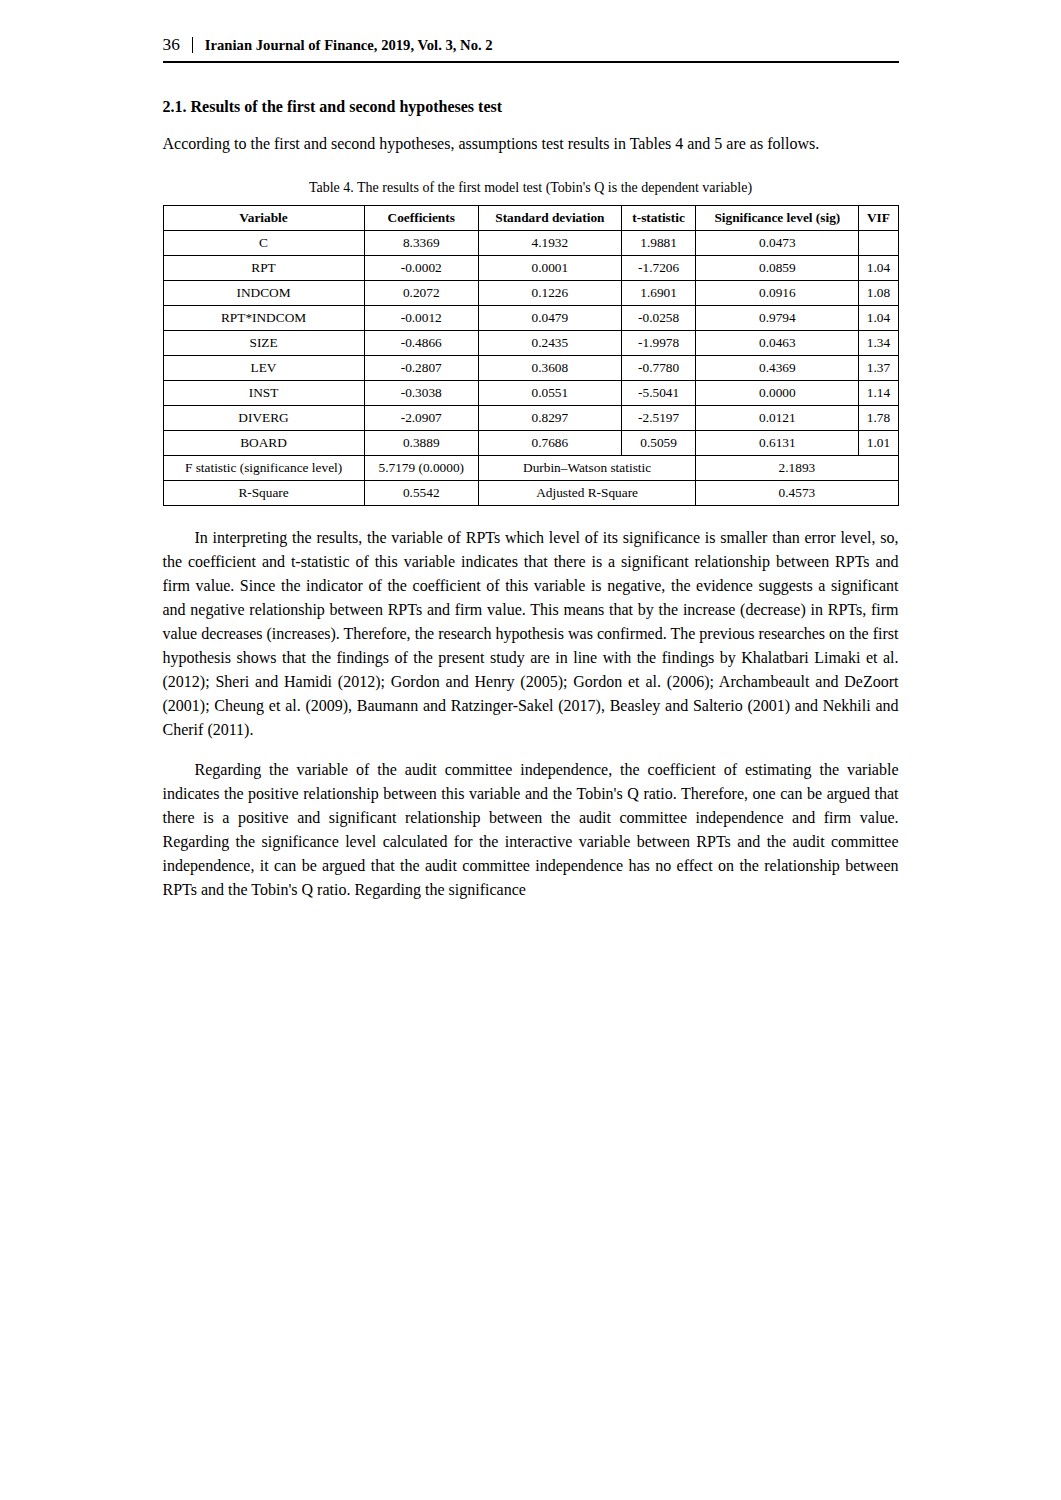36 Iranian Journal of Finance, 2019, Vol. 3, No. 2
2.1. Results of the first and second hypotheses test
According to the first and second hypotheses, assumptions test results in Tables 4 and 5 are as follows.
Table 4. The results of the first model test (Tobin's Q is the dependent variable)
| Variable | Coefficients | Standard deviation | t-statistic | Significance level (sig) | VIF |
| --- | --- | --- | --- | --- | --- |
| C | 8.3369 | 4.1932 | 1.9881 | 0.0473 | |
| RPT | -0.0002 | 0.0001 | -1.7206 | 0.0859 | 1.04 |
| INDCOM | 0.2072 | 0.1226 | 1.6901 | 0.0916 | 1.08 |
| RPT*INDCOM | -0.0012 | 0.0479 | -0.0258 | 0.9794 | 1.04 |
| SIZE | -0.4866 | 0.2435 | -1.9978 | 0.0463 | 1.34 |
| LEV | -0.2807 | 0.3608 | -0.7780 | 0.4369 | 1.37 |
| INST | -0.3038 | 0.0551 | -5.5041 | 0.0000 | 1.14 |
| DIVERG | -2.0907 | 0.8297 | -2.5197 | 0.0121 | 1.78 |
| BOARD | 0.3889 | 0.7686 | 0.5059 | 0.6131 | 1.01 |
| F statistic (significance level) | 5.7179 (0.0000) | Durbin–Watson statistic | 2.1893 |
| R-Square | 0.5542 | Adjusted R-Square | 0.4573 |
In interpreting the results, the variable of RPTs which level of its significance is smaller than error level, so, the coefficient and t-statistic of this variable indicates that there is a significant relationship between RPTs and firm value. Since the indicator of the coefficient of this variable is negative, the evidence suggests a significant and negative relationship between RPTs and firm value. This means that by the increase (decrease) in RPTs, firm value decreases (increases). Therefore, the research hypothesis was confirmed. The previous researches on the first hypothesis shows that the findings of the present study are in line with the findings by Khalatbari Limaki et al. (2012); Sheri and Hamidi (2012); Gordon and Henry (2005); Gordon et al. (2006); Archambeault and DeZoort (2001); Cheung et al. (2009), Baumann and Ratzinger-Sakel (2017), Beasley and Salterio (2001) and Nekhili and Cherif (2011).
Regarding the variable of the audit committee independence, the coefficient of estimating the variable indicates the positive relationship between this variable and the Tobin's Q ratio. Therefore, one can be argued that there is a positive and significant relationship between the audit committee independence and firm value. Regarding the significance level calculated for the interactive variable between RPTs and the audit committee independence, it can be argued that the audit committee independence has no effect on the relationship between RPTs and the Tobin's Q ratio. Regarding the significance